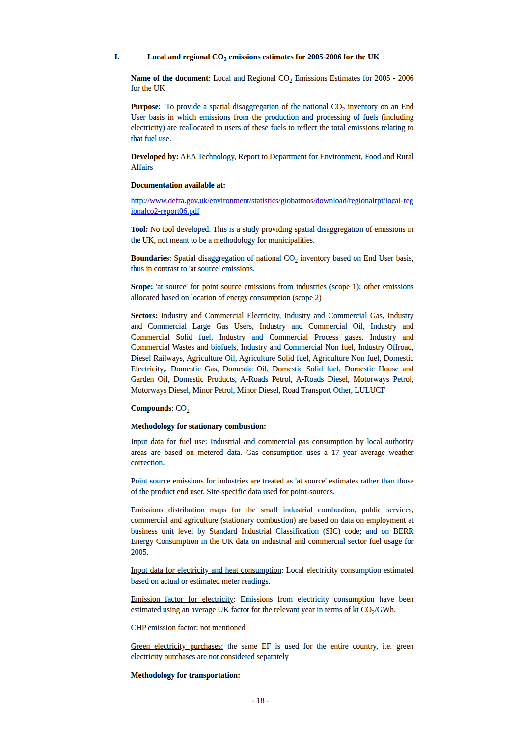I. Local and regional CO2 emissions estimates for 2005-2006 for the UK
Name of the document: Local and Regional CO2 Emissions Estimates for 2005 - 2006 for the UK
Purpose: To provide a spatial disaggregation of the national CO2 inventory on an End User basis in which emissions from the production and processing of fuels (including electricity) are reallocated to users of these fuels to reflect the total emissions relating to that fuel use.
Developed by: AEA Technology, Report to Department for Environment, Food and Rural Affairs
Documentation available at:
http://www.defra.gov.uk/environment/statistics/globatmos/download/regionalrpt/local-regionalco2-report06.pdf
Tool: No tool developed. This is a study providing spatial disaggregation of emissions in the UK, not meant to be a methodology for municipalities.
Boundaries: Spatial disaggregation of national CO2 inventory based on End User basis, thus in contrast to 'at source' emissions.
Scope: 'at source' for point source emissions from industries (scope 1); other emissions allocated based on location of energy consumption (scope 2)
Sectors: Industry and Commercial Electricity, Industry and Commercial Gas, Industry and Commercial Large Gas Users, Industry and Commercial Oil, Industry and Commercial Solid fuel, Industry and Commercial Process gases, Industry and Commercial Wastes and biofuels, Industry and Commercial Non fuel, Industry Offroad, Diesel Railways, Agriculture Oil, Agriculture Solid fuel, Agriculture Non fuel, Domestic Electricity,. Domestic Gas, Domestic Oil, Domestic Solid fuel, Domestic House and Garden Oil, Domestic Products, A-Roads Petrol, A-Roads Diesel, Motorways Petrol, Motorways Diesel, Minor Petrol, Minor Diesel, Road Transport Other, LULUCF
Compounds: CO2
Methodology for stationary combustion:
Input data for fuel use: Industrial and commercial gas consumption by local authority areas are based on metered data. Gas consumption uses a 17 year average weather correction.
Point source emissions for industries are treated as 'at source' estimates rather than those of the product end user. Site-specific data used for point-sources.
Emissions distribution maps for the small industrial combustion, public services, commercial and agriculture (stationary combustion) are based on data on employment at business unit level by Standard Industrial Classification (SIC) code; and on BERR Energy Consumption in the UK data on industrial and commercial sector fuel usage for 2005.
Input data for electricity and heat consumption: Local electricity consumption estimated based on actual or estimated meter readings.
Emission factor for electricity: Emissions from electricity consumption have been estimated using an average UK factor for the relevant year in terms of kt CO2/GWh.
CHP emission factor: not mentioned
Green electricity purchases: the same EF is used for the entire country, i.e. green electricity purchases are not considered separately
Methodology for transportation:
- 18 -